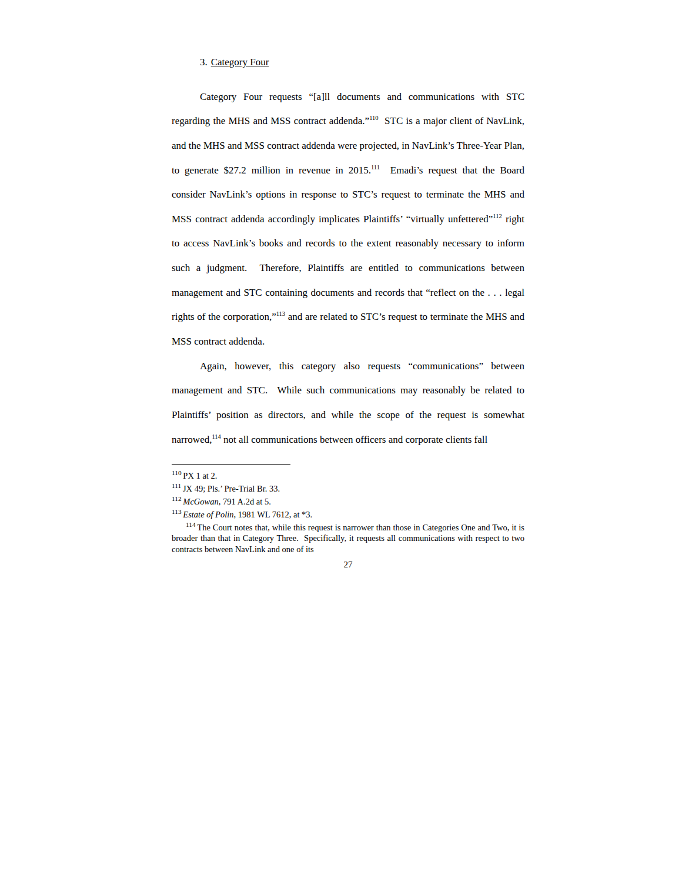3. Category Four
Category Four requests “[a]ll documents and communications with STC regarding the MHS and MSS contract addenda.”110 STC is a major client of NavLink, and the MHS and MSS contract addenda were projected, in NavLink’s Three-Year Plan, to generate $27.2 million in revenue in 2015.111 Emadi’s request that the Board consider NavLink’s options in response to STC’s request to terminate the MHS and MSS contract addenda accordingly implicates Plaintiffs’ “virtually unfettered”112 right to access NavLink’s books and records to the extent reasonably necessary to inform such a judgment. Therefore, Plaintiffs are entitled to communications between management and STC containing documents and records that “reflect on the . . . legal rights of the corporation,”113 and are related to STC’s request to terminate the MHS and MSS contract addenda.
Again, however, this category also requests “communications” between management and STC. While such communications may reasonably be related to Plaintiffs’ position as directors, and while the scope of the request is somewhat narrowed,114 not all communications between officers and corporate clients fall
110 PX 1 at 2.
111 JX 49; Pls.’ Pre-Trial Br. 33.
112 McGowan, 791 A.2d at 5.
113 Estate of Polin, 1981 WL 7612, at *3.
114 The Court notes that, while this request is narrower than those in Categories One and Two, it is broader than that in Category Three. Specifically, it requests all communications with respect to two contracts between NavLink and one of its
27